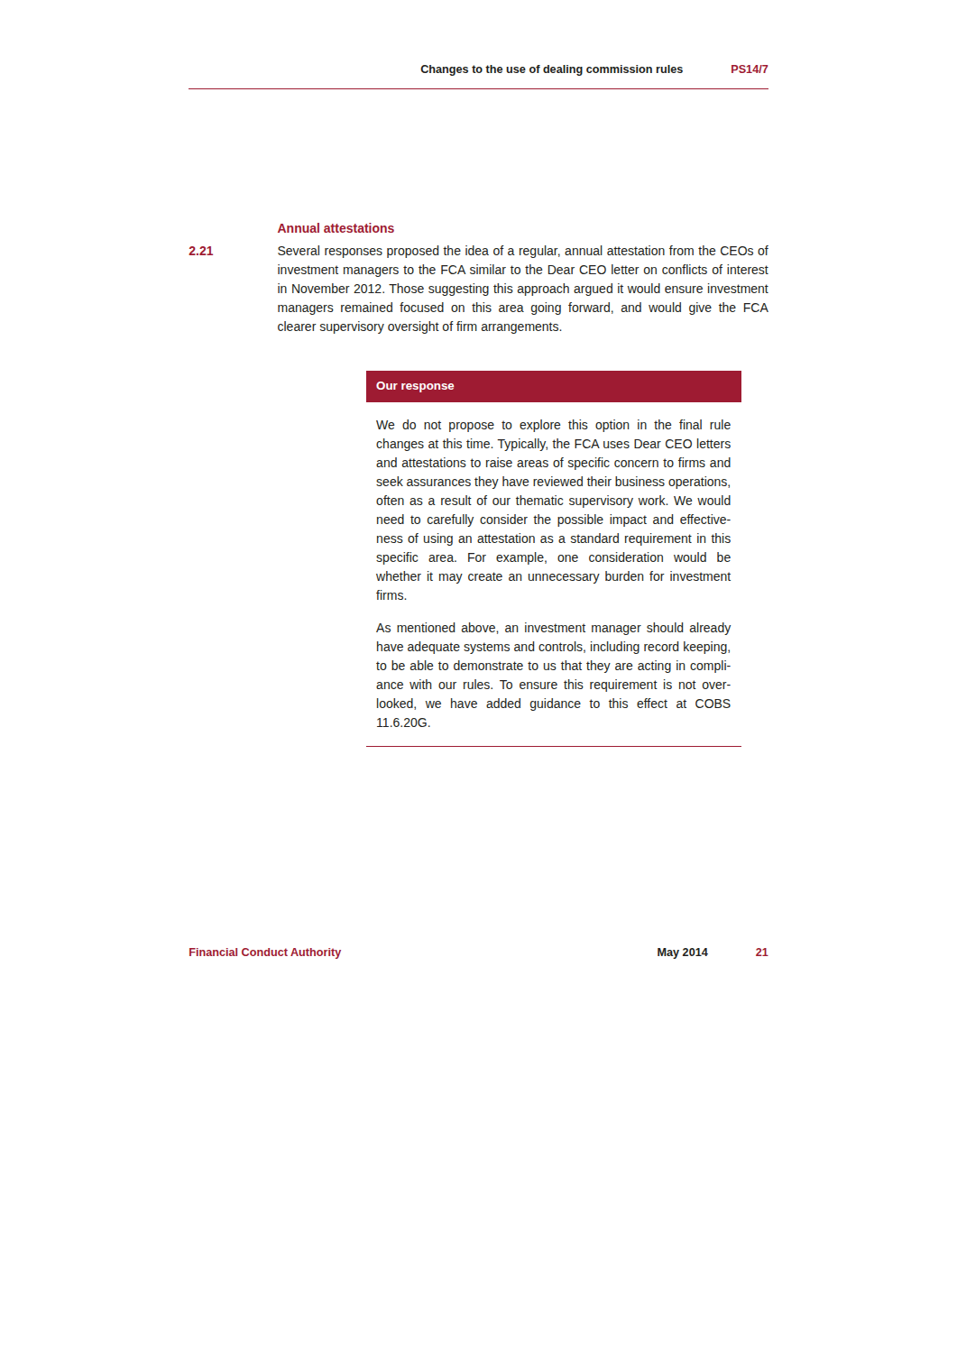Changes to the use of dealing commission rules PS14/7
Annual attestations
2.21
Several responses proposed the idea of a regular, annual attestation from the CEOs of investment managers to the FCA similar to the Dear CEO letter on conflicts of interest in November 2012. Those suggesting this approach argued it would ensure investment managers remained focused on this area going forward, and would give the FCA clearer supervisory oversight of firm arrangements.
Our response
We do not propose to explore this option in the final rule changes at this time. Typically, the FCA uses Dear CEO letters and attestations to raise areas of specific concern to firms and seek assurances they have reviewed their business operations, often as a result of our thematic supervisory work. We would need to carefully consider the possible impact and effectiveness of using an attestation as a standard requirement in this specific area. For example, one consideration would be whether it may create an unnecessary burden for investment firms.
As mentioned above, an investment manager should already have adequate systems and controls, including record keeping, to be able to demonstrate to us that they are acting in compliance with our rules. To ensure this requirement is not overlooked, we have added guidance to this effect at COBS 11.6.20G.
Financial Conduct Authority May 2014 21